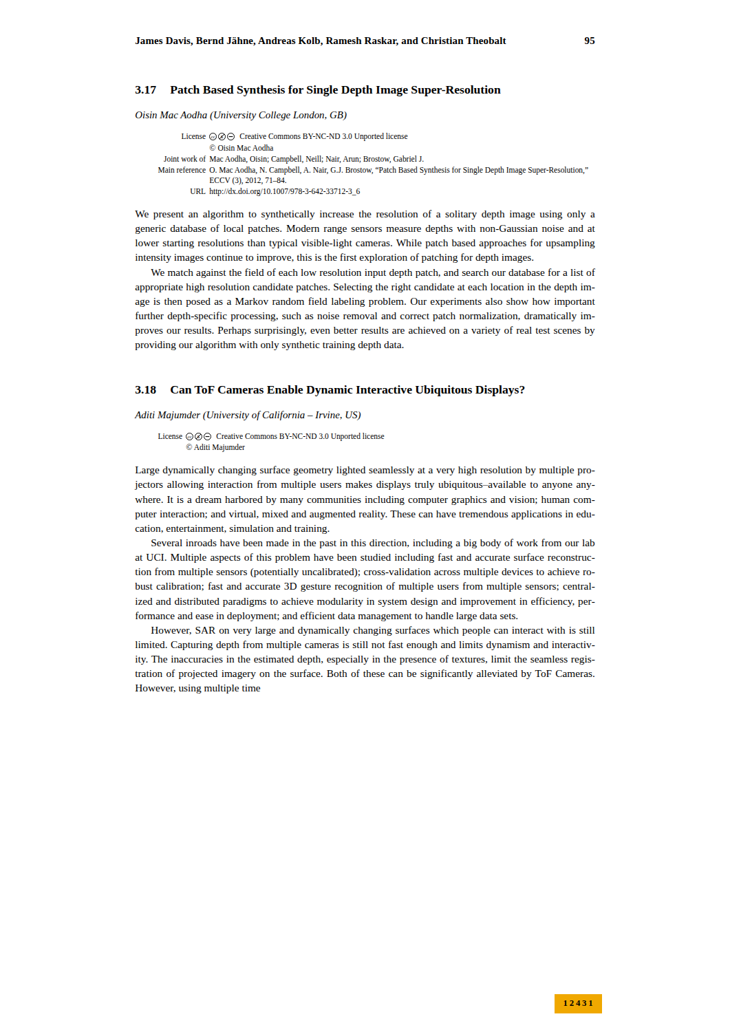James Davis, Bernd Jähne, Andreas Kolb, Ramesh Raskar, and Christian Theobalt 95
3.17 Patch Based Synthesis for Single Depth Image Super-Resolution
Oisin Mac Aodha (University College London, GB)
| License | cc $ Creative Commons BY-NC-ND 3.0 Unported license © Oisin Mac Aodha |
| Joint work of | Mac Aodha, Oisin; Campbell, Neill; Nair, Arun; Brostow, Gabriel J. |
| Main reference | O. Mac Aodha, N. Campbell, A. Nair, G.J. Brostow, “Patch Based Synthesis for Single Depth Image Super-Resolution,” ECCV (3), 2012, 71–84. |
| URL | http://dx.doi.org/10.1007/978-3-642-33712-3_6 |
We present an algorithm to synthetically increase the resolution of a solitary depth image using only a generic database of local patches. Modern range sensors measure depths with non-Gaussian noise and at lower starting resolutions than typical visible-light cameras. While patch based approaches for upsampling intensity images continue to improve, this is the first exploration of patching for depth images.
We match against the field of each low resolution input depth patch, and search our database for a list of appropriate high resolution candidate patches. Selecting the right candidate at each location in the depth image is then posed as a Markov random field labeling problem. Our experiments also show how important further depth-specific processing, such as noise removal and correct patch normalization, dramatically improves our results. Perhaps surprisingly, even better results are achieved on a variety of real test scenes by providing our algorithm with only synthetic training depth data.
3.18 Can ToF Cameras Enable Dynamic Interactive Ubiquitous Displays?
Aditi Majumder (University of California – Irvine, US)
| License | cc $ Creative Commons BY-NC-ND 3.0 Unported license © Aditi Majumder |
Large dynamically changing surface geometry lighted seamlessly at a very high resolution by multiple projectors allowing interaction from multiple users makes displays truly ubiquitous–available to anyone anywhere. It is a dream harbored by many communities including computer graphics and vision; human computer interaction; and virtual, mixed and augmented reality. These can have tremendous applications in education, entertainment, simulation and training.
Several inroads have been made in the past in this direction, including a big body of work from our lab at UCI. Multiple aspects of this problem have been studied including fast and accurate surface reconstruction from multiple sensors (potentially uncalibrated); cross-validation across multiple devices to achieve robust calibration; fast and accurate 3D gesture recognition of multiple users from multiple sensors; centralized and distributed paradigms to achieve modularity in system design and improvement in efficiency, performance and ease in deployment; and efficient data management to handle large data sets.
However, SAR on very large and dynamically changing surfaces which people can interact with is still limited. Capturing depth from multiple cameras is still not fast enough and limits dynamism and interactivity. The inaccuracies in the estimated depth, especially in the presence of textures, limit the seamless registration of projected imagery on the surface. Both of these can be significantly alleviated by ToF Cameras. However, using multiple time
12431